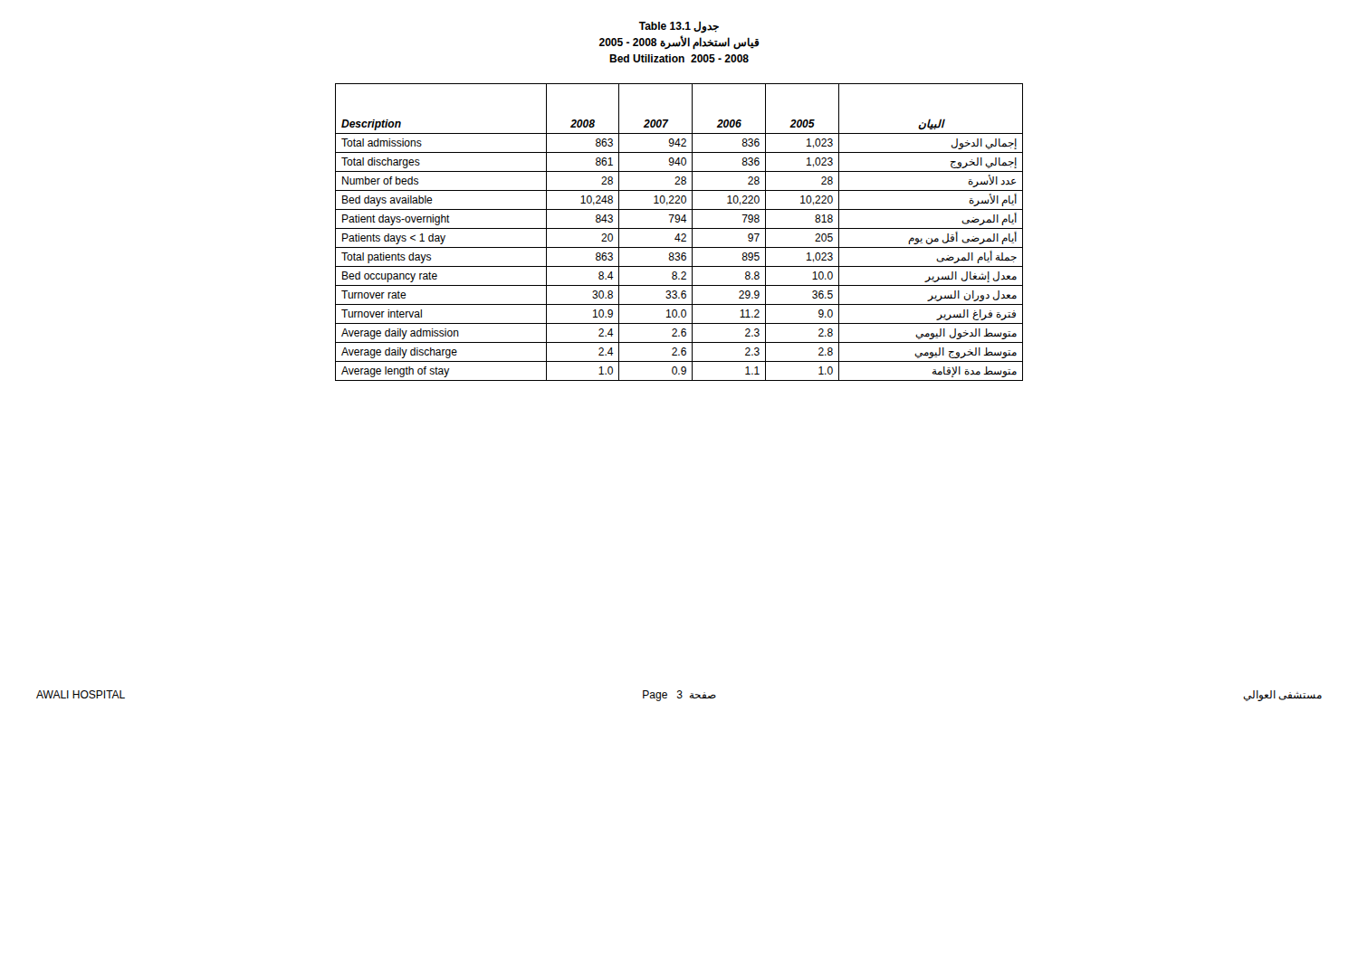Table 13.1 جدول
2005 - 2008 قياس استخدام الأسرة
Bed Utilization 2005 - 2008
| Description | 2008 | 2007 | 2006 | 2005 | البيان |
| --- | --- | --- | --- | --- | --- |
| Total admissions | 863 | 942 | 836 | 1,023 | إجمالي الدخول |
| Total discharges | 861 | 940 | 836 | 1,023 | إجمالي الخروج |
| Number of beds | 28 | 28 | 28 | 28 | عدد الأسرة |
| Bed days available | 10,248 | 10,220 | 10,220 | 10,220 | أيام الأسرة |
| Patient days-overnight | 843 | 794 | 798 | 818 | أيام المرضى |
| Patients days < 1 day | 20 | 42 | 97 | 205 | أيام المرضى أقل من يوم |
| Total patients days | 863 | 836 | 895 | 1,023 | جملة أيام المرضى |
| Bed occupancy rate | 8.4 | 8.2 | 8.8 | 10.0 | معدل إشغال السرير |
| Turnover rate | 30.8 | 33.6 | 29.9 | 36.5 | معدل دوران السرير |
| Turnover interval | 10.9 | 10.0 | 11.2 | 9.0 | فترة فراغ السرير |
| Average daily admission | 2.4 | 2.6 | 2.3 | 2.8 | متوسط الدخول اليومي |
| Average daily discharge | 2.4 | 2.6 | 2.3 | 2.8 | متوسط الخروج اليومي |
| Average length of stay | 1.0 | 0.9 | 1.1 | 1.0 | متوسط مدة الإقامة |
AWALI HOSPITAL
Page 3 صفحة
مستشفى العوالي